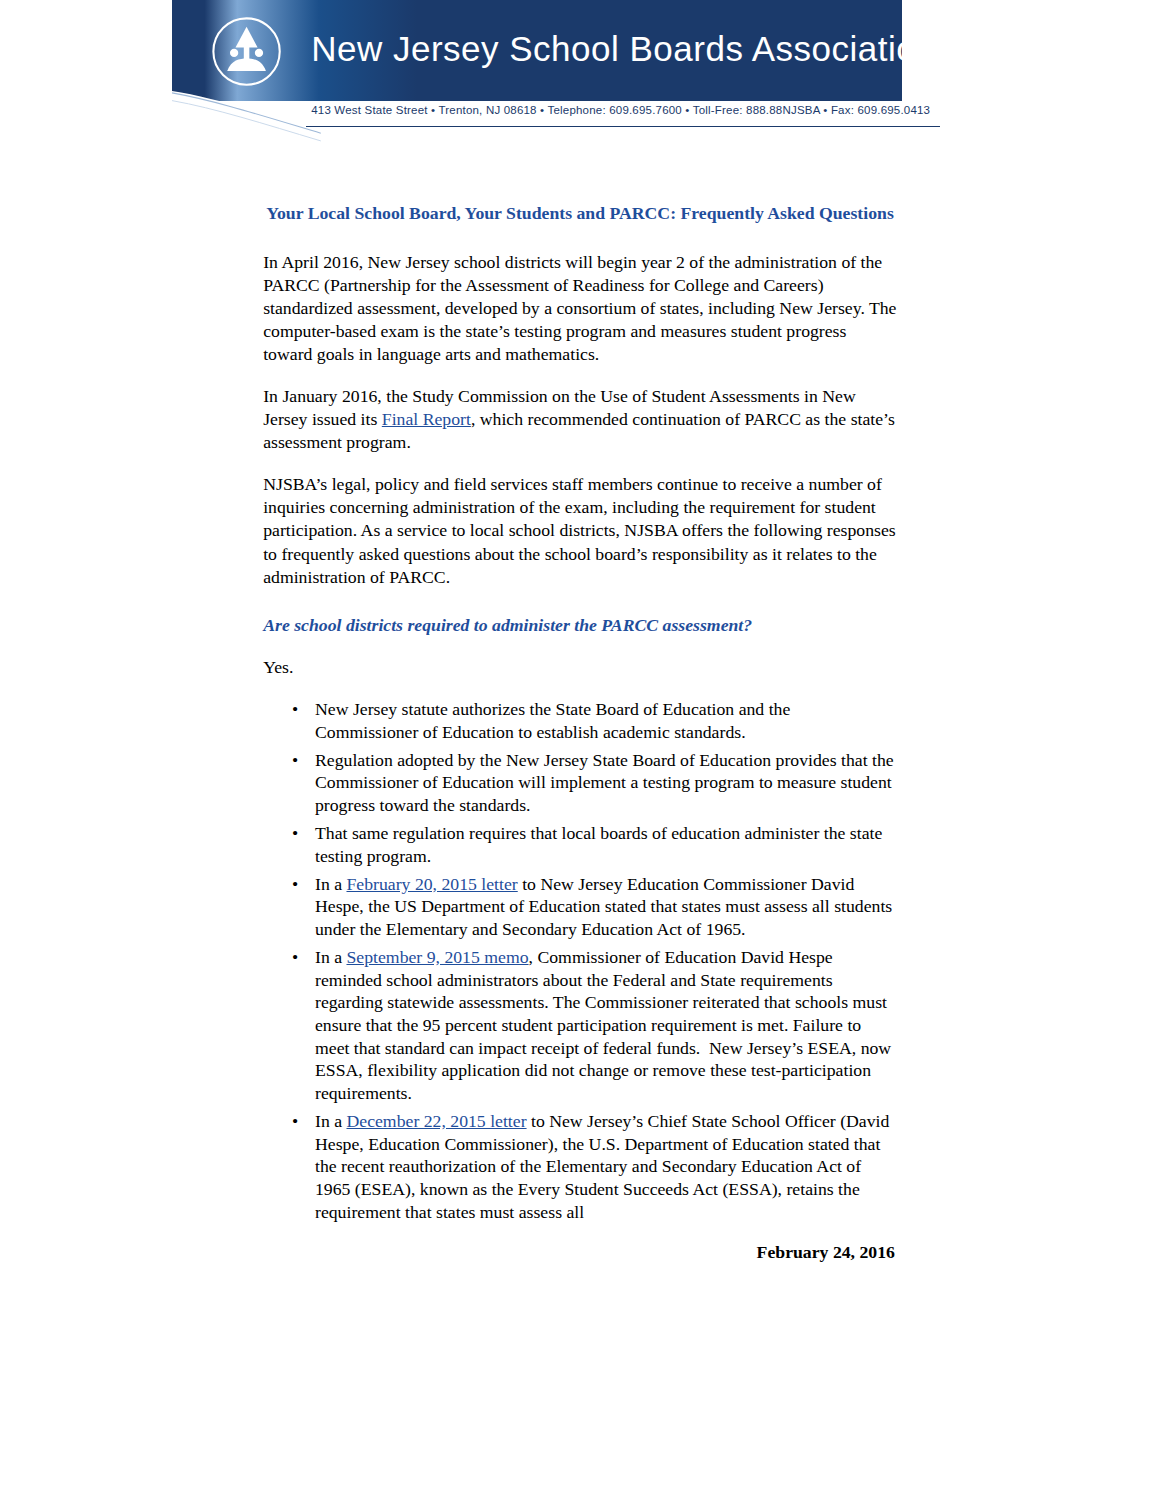New Jersey School Boards Association
413 West State Street • Trenton, NJ 08618 • Telephone: 609.695.7600 • Toll-Free: 888.88NJSBA • Fax: 609.695.0413
Your Local School Board, Your Students and PARCC: Frequently Asked Questions
In April 2016, New Jersey school districts will begin year 2 of the administration of the PARCC (Partnership for the Assessment of Readiness for College and Careers) standardized assessment, developed by a consortium of states, including New Jersey. The computer-based exam is the state’s testing program and measures student progress toward goals in language arts and mathematics.
In January 2016, the Study Commission on the Use of Student Assessments in New Jersey issued its Final Report, which recommended continuation of PARCC as the state’s assessment program.
NJSBA’s legal, policy and field services staff members continue to receive a number of inquiries concerning administration of the exam, including the requirement for student participation. As a service to local school districts, NJSBA offers the following responses to frequently asked questions about the school board’s responsibility as it relates to the administration of PARCC.
Are school districts required to administer the PARCC assessment?
Yes.
New Jersey statute authorizes the State Board of Education and the Commissioner of Education to establish academic standards.
Regulation adopted by the New Jersey State Board of Education provides that the Commissioner of Education will implement a testing program to measure student progress toward the standards.
That same regulation requires that local boards of education administer the state testing program.
In a February 20, 2015 letter to New Jersey Education Commissioner David Hespe, the US Department of Education stated that states must assess all students under the Elementary and Secondary Education Act of 1965.
In a September 9, 2015 memo, Commissioner of Education David Hespe reminded school administrators about the Federal and State requirements regarding statewide assessments. The Commissioner reiterated that schools must ensure that the 95 percent student participation requirement is met. Failure to meet that standard can impact receipt of federal funds. New Jersey’s ESEA, now ESSA, flexibility application did not change or remove these test-participation requirements.
In a December 22, 2015 letter to New Jersey’s Chief State School Officer (David Hespe, Education Commissioner), the U.S. Department of Education stated that the recent reauthorization of the Elementary and Secondary Education Act of 1965 (ESEA), known as the Every Student Succeeds Act (ESSA), retains the requirement that states must assess all
February 24, 2016